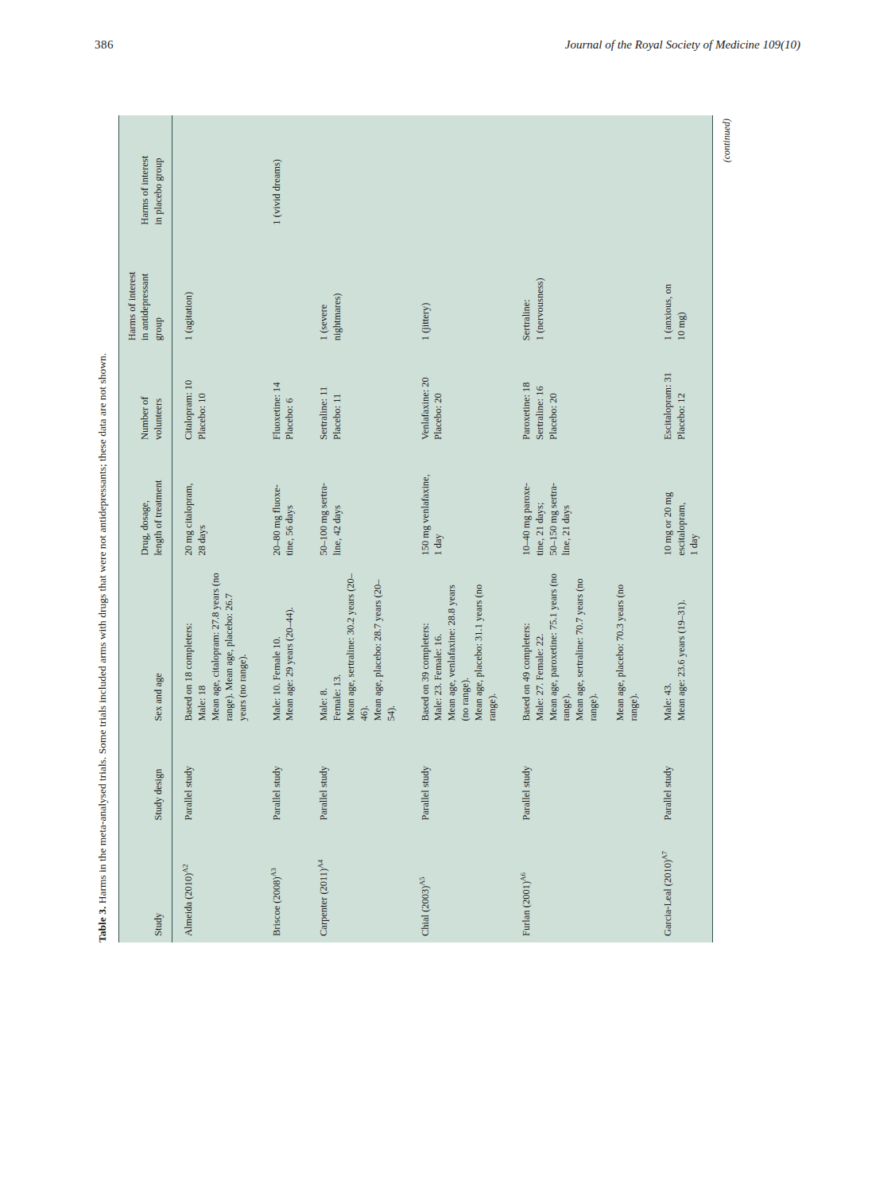386
Journal of the Royal Society of Medicine 109(10)
Table 3. Harms in the meta-analysed trials. Some trials included arms with drugs that were not antidepressants; these data are not shown.
| Study | Study design | Sex and age | Drug, dosage, length of treatment | Number of volunteers | Harms of interest in antidepressant group | Harms of interest in placebo group |
| --- | --- | --- | --- | --- | --- | --- |
| Almeida (2010) A2 | Parallel study | Based on 18 completers: Male: 18 Mean age, citalopram: 27.8 years (no range). Mean age, placebo: 26.7 years (no range). | 20 mg citalopram, 28 days | Citalopram: 10 Placebo: 10 | 1 (agitation) | |
| Briscoe (2008) A3 | Parallel study | Male: 10. Female 10. Mean age: 29 years (20–44). | 20–80 mg fluoxe- tine, 56 days | Fluoxetine: 14 Placebo: 6 | | 1 (vivid dreams) |
| Carpenter (2011) A4 | Parallel study | Male: 8. Female: 13. Mean age, sertraline: 30.2 years (20–46). Mean age, placebo: 28.7 years (20–54). | 50–100 mg sertra- line, 42 days | Sertraline: 11 Placebo: 11 | 1 (severe nightmares) | |
| Chial (2003) A5 | Parallel study | Based on 39 completers: Male: 23. Female: 16. Mean age, venlafaxine: 28.8 years (no range). Mean age, placebo: 31.1 years (no range). | 150 mg venlafaxine, 1 day | Venlafaxine: 20 Placebo: 20 | 1 (jittery) | |
| Furlan (2001) A6 | Parallel study | Based on 49 completers: Male: 27. Female: 22. Mean age, paroxetine: 75.1 years (no range). Mean age, sertraline: 70.7 years (no range). Mean age, placebo: 70.3 years (no range). | 10–40 mg paroxe- tine, 21 days; 50–150 mg sertra- line, 21 days | Paroxetine: 18 Sertraline: 16 Placebo: 20 | Sertraline: 1 (nervousness) | |
| Garcia-Leal (2010) A7 | Parallel study | Male: 43. Mean age: 23.6 years (19–31). | 10 mg or 20 mg escitalopram, 1 day | Escitalopram: 31 Placebo: 12 | 1 (anxious, on 10 mg) | |
(continued)